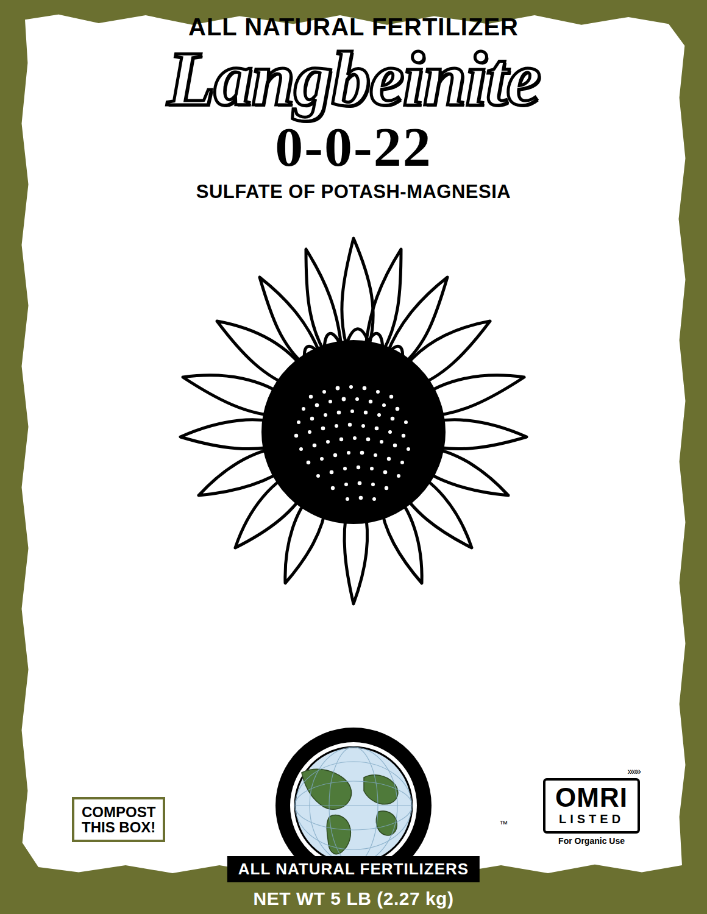ALL NATURAL FERTILIZER
Langbeinite
0-0-22
SULFATE OF POTASH-MAGNESIA
COMPOST
THIS BOX!
»»»
OMRI
LISTED
For Organic Use
DOWN TO EARTH ™
ALL NATURAL FERTILIZERS
NET WT 5 LB (2.27 kg)